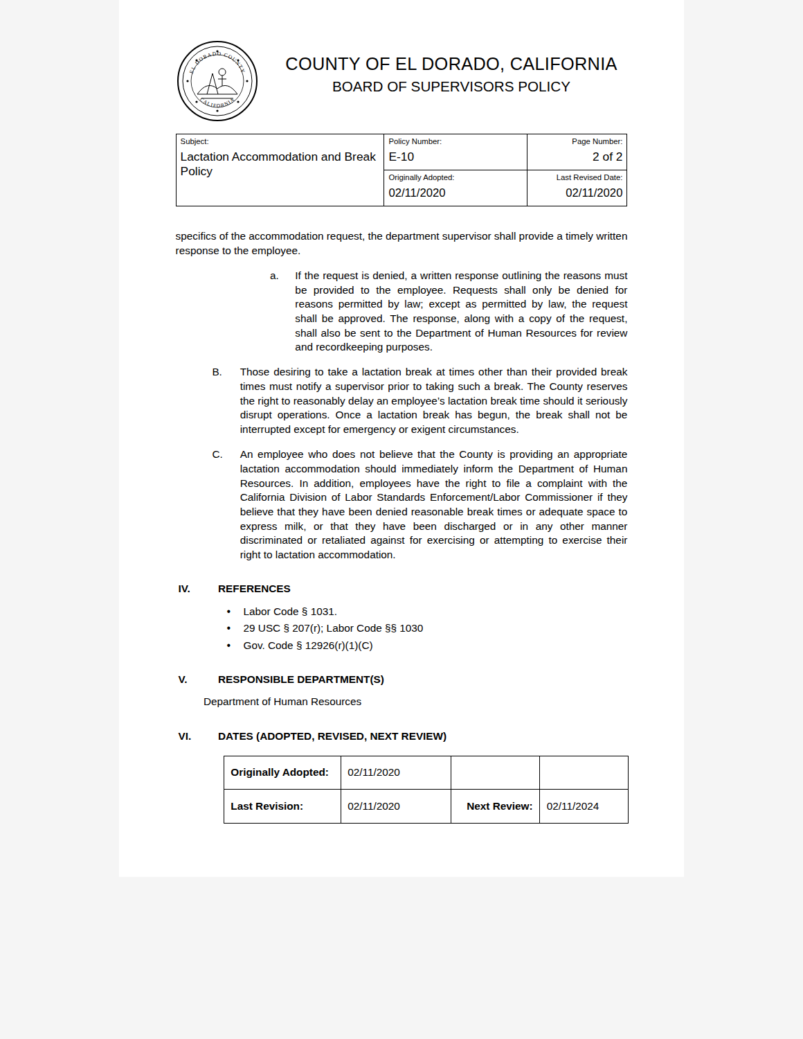EL DORADO COUNTY CALIFORNIA
COUNTY OF EL DORADO, CALIFORNIA
BOARD OF SUPERVISORS POLICY
| Subject: Lactation Accommodation and Break Policy | Policy Number: E-10 | Page Number: 2 of 2 |
| Originally Adopted: 02/11/2020 | Last Revised Date: 02/11/2020 |
specifics of the accommodation request, the department supervisor shall provide a timely written response to the employee.
a. If the request is denied, a written response outlining the reasons must be provided to the employee. Requests shall only be denied for reasons permitted by law; except as permitted by law, the request shall be approved. The response, along with a copy of the request, shall also be sent to the Department of Human Resources for review and recordkeeping purposes.
B. Those desiring to take a lactation break at times other than their provided break times must notify a supervisor prior to taking such a break. The County reserves the right to reasonably delay an employee’s lactation break time should it seriously disrupt operations. Once a lactation break has begun, the break shall not be interrupted except for emergency or exigent circumstances.
C. An employee who does not believe that the County is providing an appropriate lactation accommodation should immediately inform the Department of Human Resources. In addition, employees have the right to file a complaint with the California Division of Labor Standards Enforcement/Labor Commissioner if they believe that they have been denied reasonable break times or adequate space to express milk, or that they have been discharged or in any other manner discriminated or retaliated against for exercising or attempting to exercise their right to lactation accommodation.
IV. REFERENCES
Labor Code § 1031.
29 USC § 207(r); Labor Code §§ 1030
Gov. Code § 12926(r)(1)(C)
V. RESPONSIBLE DEPARTMENT(S)
Department of Human Resources
VI. DATES (ADOPTED, REVISED, NEXT REVIEW)
| Originally Adopted: | 02/11/2020 | | |
| Last Revision: | 02/11/2020 | Next Review: | 02/11/2024 |